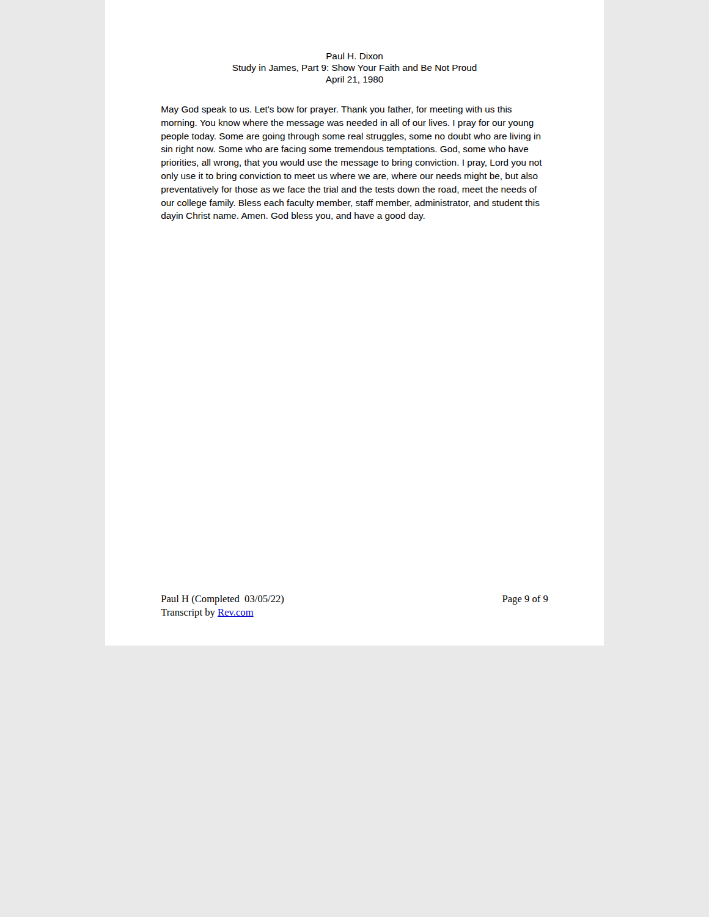Paul H. Dixon
Study in James, Part 9: Show Your Faith and Be Not Proud
April 21, 1980
May God speak to us. Let's bow for prayer. Thank you father, for meeting with us this morning. You know where the message was needed in all of our lives. I pray for our young people today. Some are going through some real struggles, some no doubt who are living in sin right now. Some who are facing some tremendous temptations. God, some who have priorities, all wrong, that you would use the message to bring conviction. I pray, Lord you not only use it to bring conviction to meet us where we are, where our needs might be, but also preventatively for those as we face the trial and the tests down the road, meet the needs of our college family. Bless each faculty member, staff member, administrator, and student this dayin Christ name. Amen. God bless you, and have a good day.
Paul H (Completed 03/05/22)
Transcript by Rev.com
Page 9 of 9